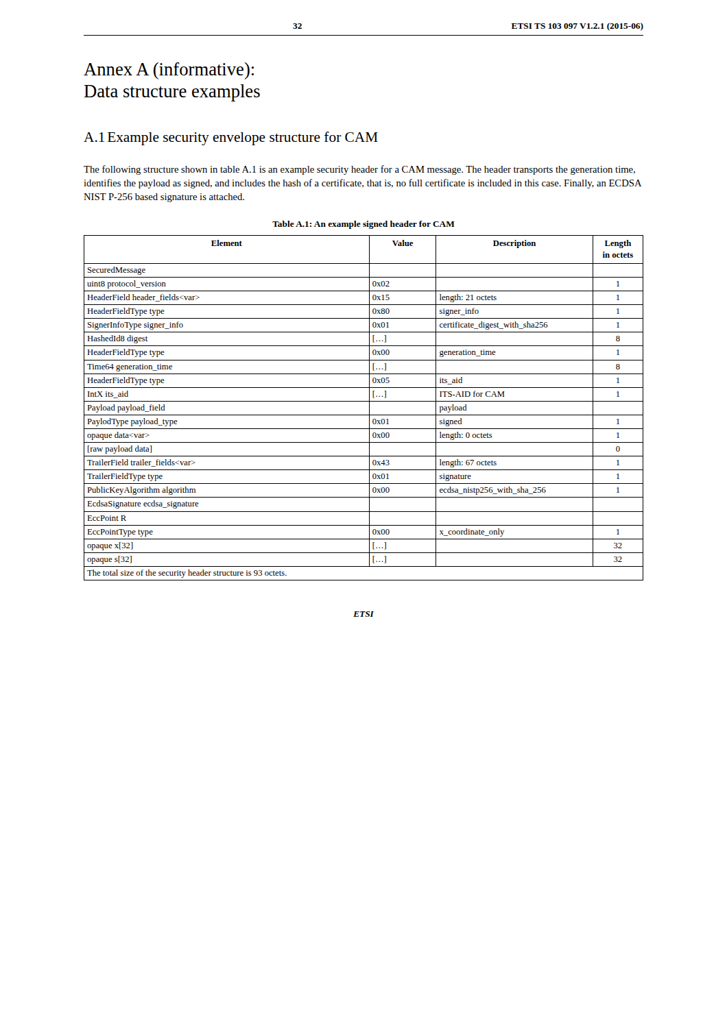32 ETSI TS 103 097 V1.2.1 (2015-06)
Annex A (informative):
Data structure examples
A.1 Example security envelope structure for CAM
The following structure shown in table A.1 is an example security header for a CAM message. The header transports the generation time, identifies the payload as signed, and includes the hash of a certificate, that is, no full certificate is included in this case. Finally, an ECDSA NIST P-256 based signature is attached.
Table A.1: An example signed header for CAM
| Element | Value | Description | Length in octets |
| --- | --- | --- | --- |
| SecuredMessage | | | |
| uint8 protocol_version | 0x02 | | 1 |
| HeaderField header_fields<var> | 0x15 | length: 21 octets | 1 |
| HeaderFieldType type | 0x80 | signer_info | 1 |
| SignerInfoType signer_info | 0x01 | certificate_digest_with_sha256 | 1 |
| HashedId8 digest | […] | | 8 |
| HeaderFieldType type | 0x00 | generation_time | 1 |
| Time64 generation_time | […] | | 8 |
| HeaderFieldType type | 0x05 | its_aid | 1 |
| IntX its_aid | […] | ITS-AID for CAM | 1 |
| Payload payload_field | | payload | |
| PaylodType payload_type | 0x01 | signed | 1 |
| opaque data<var> | 0x00 | length: 0 octets | 1 |
| [raw payload data] | | | 0 |
| TrailerField trailer_fields<var> | 0x43 | length: 67 octets | 1 |
| TrailerFieldType type | 0x01 | signature | 1 |
| PublicKeyAlgorithm algorithm | 0x00 | ecdsa_nistp256_with_sha_256 | 1 |
| EcdsaSignature ecdsa_signature | | | |
| EccPoint R | | | |
| EccPointType type | 0x00 | x_coordinate_only | 1 |
| opaque x[32] | […] | | 32 |
| opaque s[32] | […] | | 32 |
| The total size of the security header structure is 93 octets. |
ETSI